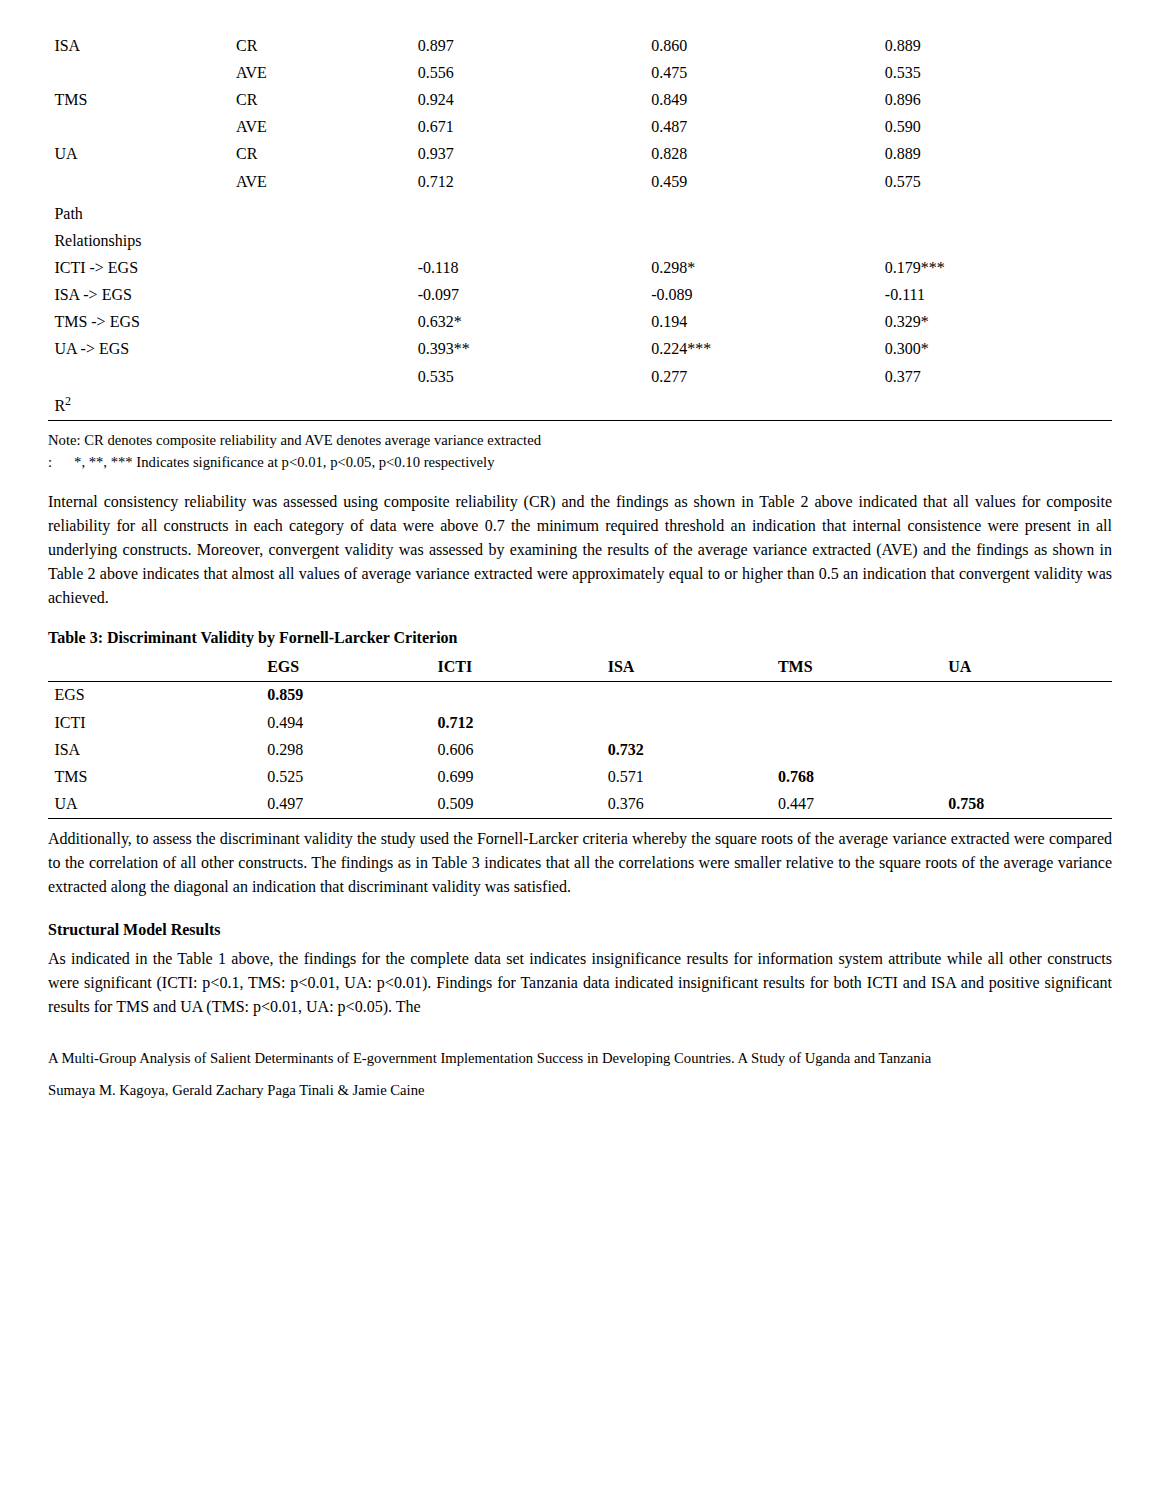| ISA | CR | 0.897 | 0.860 | 0.889 |
| | AVE | 0.556 | 0.475 | 0.535 |
| TMS | CR | 0.924 | 0.849 | 0.896 |
| | AVE | 0.671 | 0.487 | 0.590 |
| UA | CR | 0.937 | 0.828 | 0.889 |
| | AVE | 0.712 | 0.459 | 0.575 |
| Path |
| Relationships |
| ICTI -> EGS | | -0.118 | 0.298* | 0.179*** |
| ISA -> EGS | | -0.097 | -0.089 | -0.111 |
| TMS -> EGS | | 0.632* | 0.194 | 0.329* |
| UA -> EGS | | 0.393** | 0.224*** | 0.300* |
| | | 0.535 | 0.277 | 0.377 |
| R 2 |
Note: CR denotes composite reliability and AVE denotes average variance extracted
: *, **, *** Indicates significance at p<0.01, p<0.05, p<0.10 respectively
Internal consistency reliability was assessed using composite reliability (CR) and the findings as shown in Table 2 above indicated that all values for composite reliability for all constructs in each category of data were above 0.7 the minimum required threshold an indication that internal consistence were present in all underlying constructs. Moreover, convergent validity was assessed by examining the results of the average variance extracted (AVE) and the findings as shown in Table 2 above indicates that almost all values of average variance extracted were approximately equal to or higher than 0.5 an indication that convergent validity was achieved.
Table 3: Discriminant Validity by Fornell-Larcker Criterion
| | EGS | ICTI | ISA | TMS | UA |
| --- | --- | --- | --- | --- | --- |
| EGS | 0.859 | | | | |
| ICTI | 0.494 | 0.712 | | | |
| ISA | 0.298 | 0.606 | 0.732 | | |
| TMS | 0.525 | 0.699 | 0.571 | 0.768 | |
| UA | 0.497 | 0.509 | 0.376 | 0.447 | 0.758 |
Additionally, to assess the discriminant validity the study used the Fornell-Larcker criteria whereby the square roots of the average variance extracted were compared to the correlation of all other constructs. The findings as in Table 3 indicates that all the correlations were smaller relative to the square roots of the average variance extracted along the diagonal an indication that discriminant validity was satisfied.
Structural Model Results
As indicated in the Table 1 above, the findings for the complete data set indicates insignificance results for information system attribute while all other constructs were significant (ICTI: p<0.1, TMS: p<0.01, UA: p<0.01). Findings for Tanzania data indicated insignificant results for both ICTI and ISA and positive significant results for TMS and UA (TMS: p<0.01, UA: p<0.05). The
A Multi-Group Analysis of Salient Determinants of E-government Implementation Success in Developing Countries. A Study of Uganda and Tanzania
Sumaya M. Kagoya, Gerald Zachary Paga Tinali & Jamie Caine